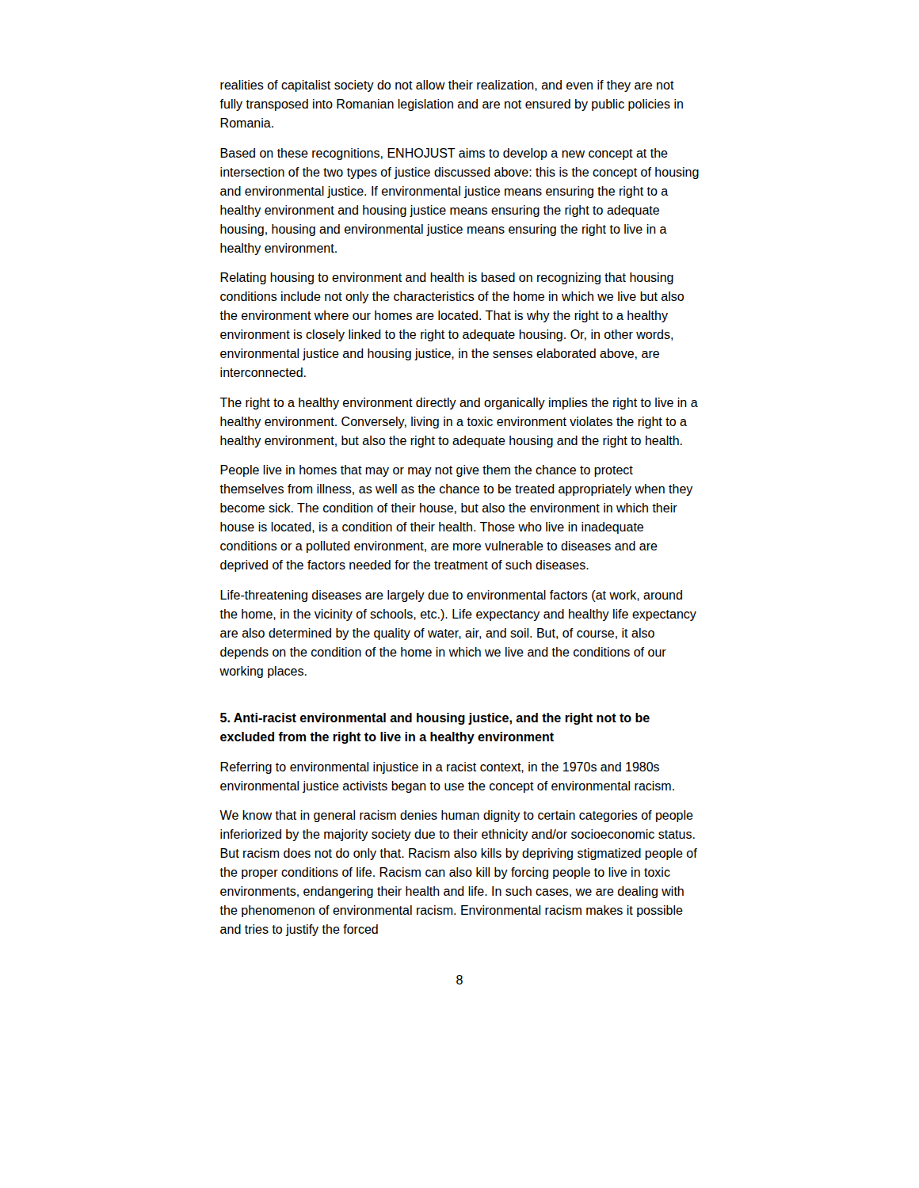realities of capitalist society do not allow their realization, and even if they are not fully transposed into Romanian legislation and are not ensured by public policies in Romania.
Based on these recognitions, ENHOJUST aims to develop a new concept at the intersection of the two types of justice discussed above: this is the concept of housing and environmental justice. If environmental justice means ensuring the right to a healthy environment and housing justice means ensuring the right to adequate housing, housing and environmental justice means ensuring the right to live in a healthy environment.
Relating housing to environment and health is based on recognizing that housing conditions include not only the characteristics of the home in which we live but also the environment where our homes are located. That is why the right to a healthy environment is closely linked to the right to adequate housing. Or, in other words, environmental justice and housing justice, in the senses elaborated above, are interconnected.
The right to a healthy environment directly and organically implies the right to live in a healthy environment. Conversely, living in a toxic environment violates the right to a healthy environment, but also the right to adequate housing and the right to health.
People live in homes that may or may not give them the chance to protect themselves from illness, as well as the chance to be treated appropriately when they become sick. The condition of their house, but also the environment in which their house is located, is a condition of their health. Those who live in inadequate conditions or a polluted environment, are more vulnerable to diseases and are deprived of the factors needed for the treatment of such diseases.
Life-threatening diseases are largely due to environmental factors (at work, around the home, in the vicinity of schools, etc.). Life expectancy and healthy life expectancy are also determined by the quality of water, air, and soil. But, of course, it also depends on the condition of the home in which we live and the conditions of our working places.
5. Anti-racist environmental and housing justice, and the right not to be excluded from the right to live in a healthy environment
Referring to environmental injustice in a racist context, in the 1970s and 1980s environmental justice activists began to use the concept of environmental racism.
We know that in general racism denies human dignity to certain categories of people inferiorized by the majority society due to their ethnicity and/or socioeconomic status. But racism does not do only that. Racism also kills by depriving stigmatized people of the proper conditions of life. Racism can also kill by forcing people to live in toxic environments, endangering their health and life. In such cases, we are dealing with the phenomenon of environmental racism. Environmental racism makes it possible and tries to justify the forced
8